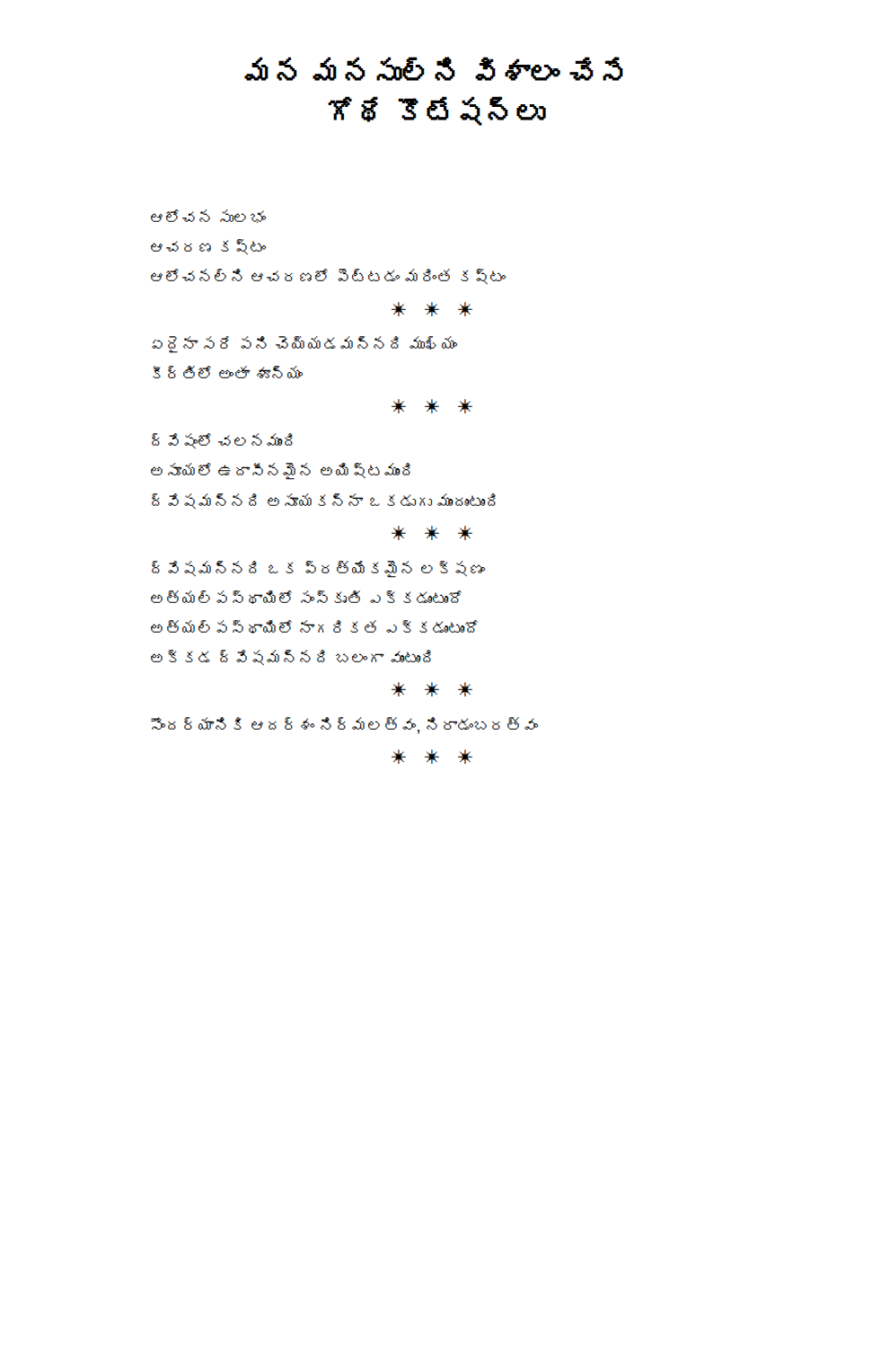మన మనసుల్ని విశాలం చేసే
గోథే కొటేషన్లు
ఆలోచన సులభం
ఆచరణ కష్టం
ఆలోచనల్ని ఆచరణలో పెట్టడం మరింత కష్టం
✳ ✳ ✳
ఏదైనా సరే పని చెయ్యడమన్నది ముఖ్యం
కీర్తిలో అంతా శూన్యం
✳ ✳ ✳
ద్వేషంలో చలనముంది
అసూయలో ఉదాసీనమైన అయిష్టముంది
ద్వేషమన్నది అసూయకన్నా ఒకడుగు ముందుంటుంది
✳ ✳ ✳
ద్వేషమన్నది ఒక ప్రత్యేకమైన లక్షణం
అత్యల్పస్థాయిలో సంస్కృతి ఎక్కడుంటుందో
అత్యల్పస్థాయిలో నాగరికత ఎక్కడుంటుందో
అక్కడ ద్వేషమన్నది బలంగా వుంటుంది
✳ ✳ ✳
సౌందర్యానికి ఆదర్శం నిర్మలత్వం, నిరాడంబరత్వం
✳ ✳ ✳